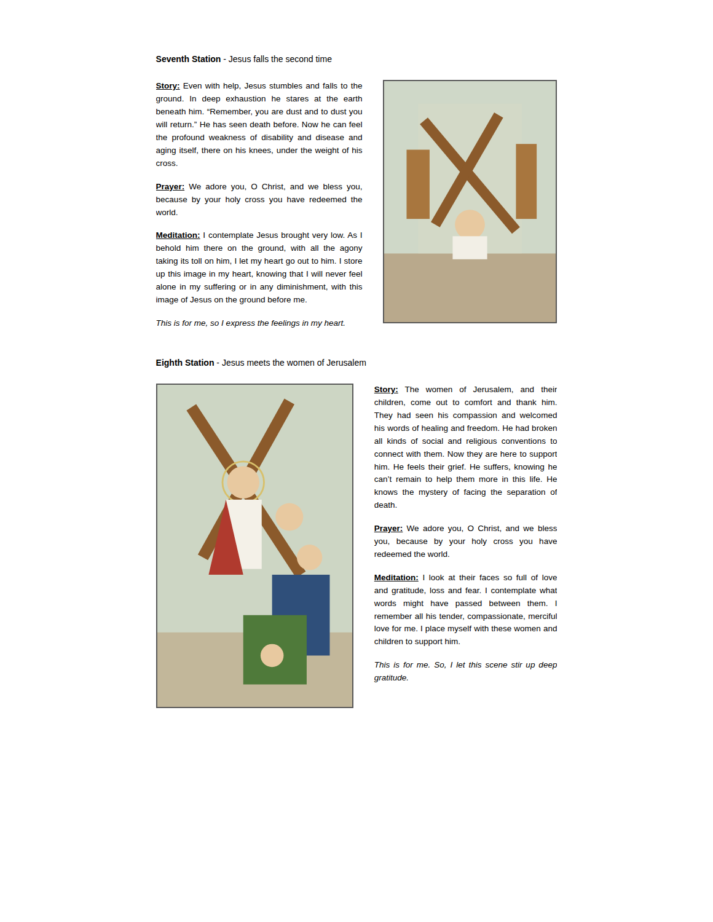Seventh Station - Jesus falls the second time
Story: Even with help, Jesus stumbles and falls to the ground. In deep exhaustion he stares at the earth beneath him. “Remember, you are dust and to dust you will return.” He has seen death before. Now he can feel the profound weakness of disability and disease and aging itself, there on his knees, under the weight of his cross.
Prayer: We adore you, O Christ, and we bless you, because by your holy cross you have redeemed the world.
Meditation: I contemplate Jesus brought very low. As I behold him there on the ground, with all the agony taking its toll on him, I let my heart go out to him. I store up this image in my heart, knowing that I will never feel alone in my suffering or in any diminishment, with this image of Jesus on the ground before me.
This is for me, so I express the feelings in my heart.
Eighth Station - Jesus meets the women of Jerusalem
Story: The women of Jerusalem, and their children, come out to comfort and thank him. They had seen his compassion and welcomed his words of healing and freedom. He had broken all kinds of social and religious conventions to connect with them. Now they are here to support him. He feels their grief. He suffers, knowing he can’t remain to help them more in this life. He knows the mystery of facing the separation of death.
Prayer: We adore you, O Christ, and we bless you, because by your holy cross you have redeemed the world.
Meditation: I look at their faces so full of love and gratitude, loss and fear. I contemplate what words might have passed between them. I remember all his tender, compassionate, merciful love for me. I place myself with these women and children to support him.
This is for me. So, I let this scene stir up deep gratitude.